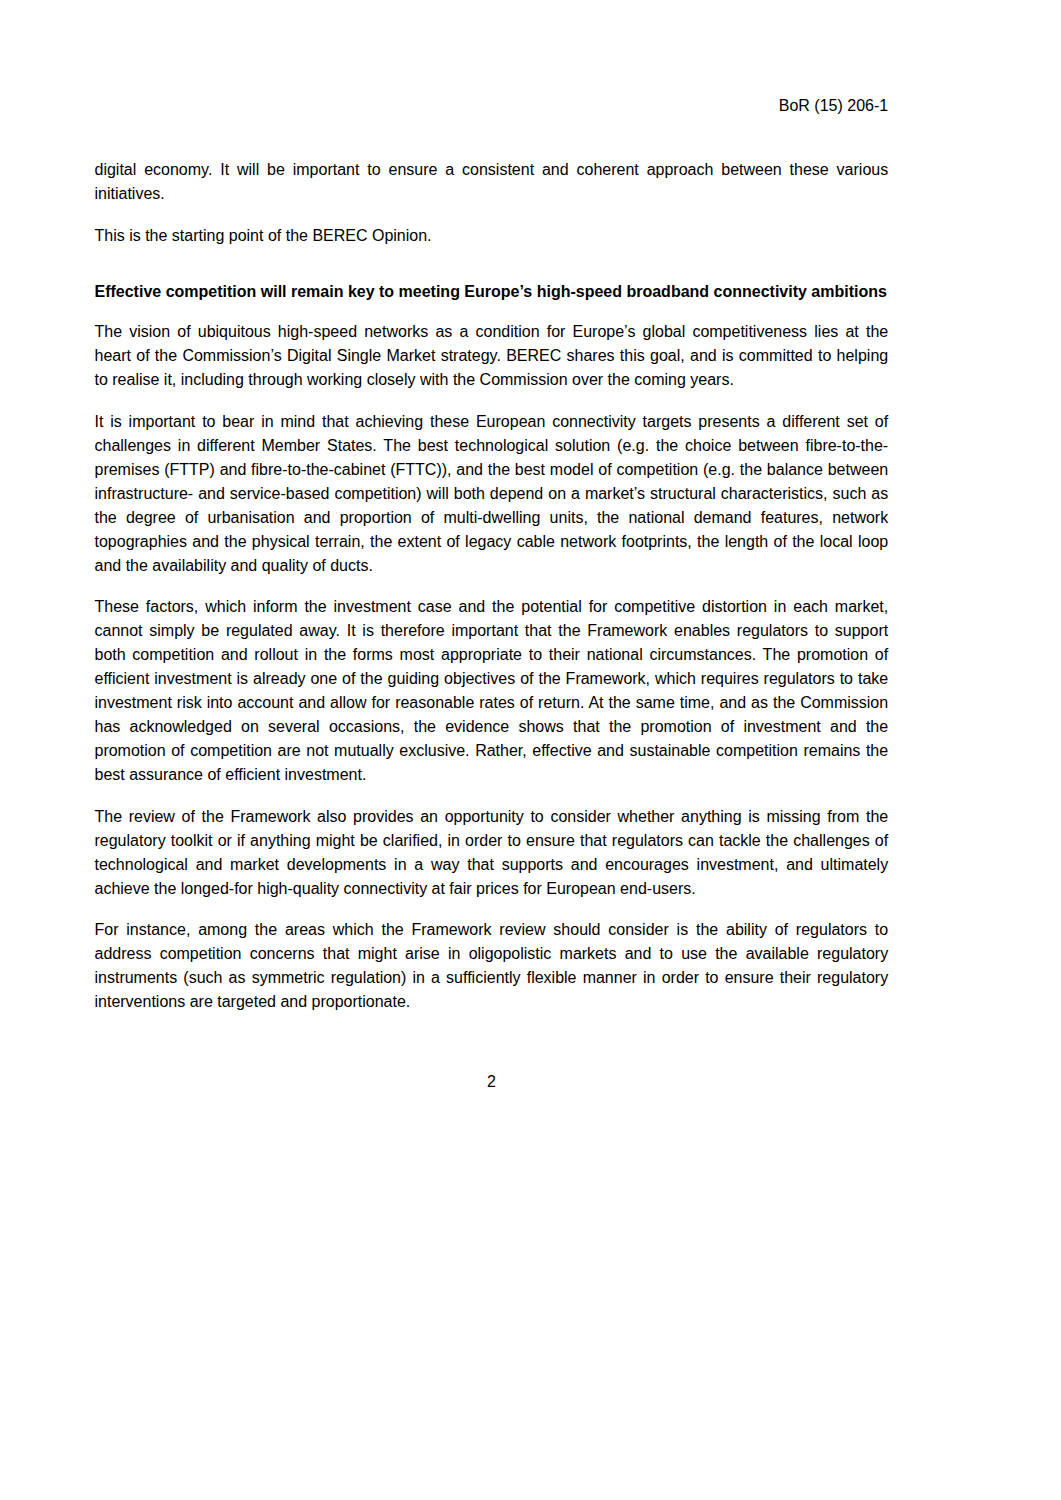BoR (15) 206-1
digital economy. It will be important to ensure a consistent and coherent approach between these various initiatives.
This is the starting point of the BEREC Opinion.
Effective competition will remain key to meeting Europe’s high-speed broadband connectivity ambitions
The vision of ubiquitous high-speed networks as a condition for Europe’s global competitiveness lies at the heart of the Commission’s Digital Single Market strategy. BEREC shares this goal, and is committed to helping to realise it, including through working closely with the Commission over the coming years.
It is important to bear in mind that achieving these European connectivity targets presents a different set of challenges in different Member States. The best technological solution (e.g. the choice between fibre-to-the-premises (FTTP) and fibre-to-the-cabinet (FTTC)), and the best model of competition (e.g. the balance between infrastructure- and service-based competition) will both depend on a market’s structural characteristics, such as the degree of urbanisation and proportion of multi-dwelling units, the national demand features, network topographies and the physical terrain, the extent of legacy cable network footprints, the length of the local loop and the availability and quality of ducts.
These factors, which inform the investment case and the potential for competitive distortion in each market, cannot simply be regulated away. It is therefore important that the Framework enables regulators to support both competition and rollout in the forms most appropriate to their national circumstances. The promotion of efficient investment is already one of the guiding objectives of the Framework, which requires regulators to take investment risk into account and allow for reasonable rates of return. At the same time, and as the Commission has acknowledged on several occasions, the evidence shows that the promotion of investment and the promotion of competition are not mutually exclusive. Rather, effective and sustainable competition remains the best assurance of efficient investment.
The review of the Framework also provides an opportunity to consider whether anything is missing from the regulatory toolkit or if anything might be clarified, in order to ensure that regulators can tackle the challenges of technological and market developments in a way that supports and encourages investment, and ultimately achieve the longed-for high-quality connectivity at fair prices for European end-users.
For instance, among the areas which the Framework review should consider is the ability of regulators to address competition concerns that might arise in oligopolistic markets and to use the available regulatory instruments (such as symmetric regulation) in a sufficiently flexible manner in order to ensure their regulatory interventions are targeted and proportionate.
2